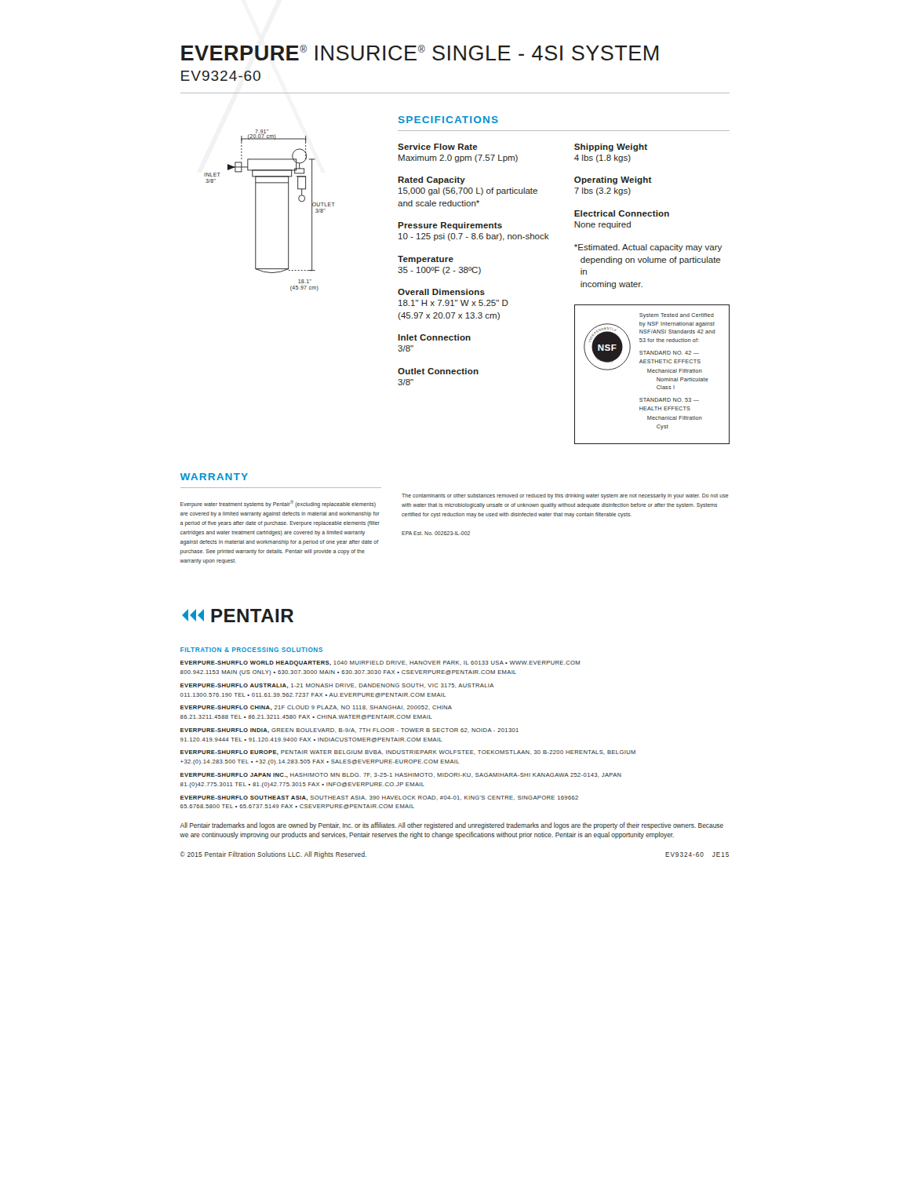EVERPURE® INSURICE® SINGLE - 4SI SYSTEM
EV9324-60
7.91" (20.07 cm) INLET 3/8" OUTLET 3/8" 18.1" (45.97 cm)
Specifications
Service Flow Rate
Maximum 2.0 gpm (7.57 Lpm)
Rated Capacity
15,000 gal (56,700 L) of particulate and scale reduction*
Pressure Requirements
10 - 125 psi (0.7 - 8.6 bar), non-shock
Temperature
35 - 100ºF (2 - 38ºC)
Overall Dimensions
18.1" H x 7.91" W x 5.25" D
(45.97 x 20.07 x 13.3 cm)
Inlet Connection
3/8"
Outlet Connection
3/8"
Shipping Weight
4 lbs (1.8 kgs)
Operating Weight
7 lbs (3.2 kgs)
Electrical Connection
None required
*Estimated. Actual capacity may vary depending on volume of particulate in incoming water.
NSF INDEPENDENTLY CERTIFIED
System Tested and Certified by NSF International against NSF/ANSI Standards 42 and 53 for the reduction of:
STANDARD NO. 42 —
AESTHETIC EFFECTS
Mechanical Filtration
Nominal Particulate Class I
STANDARD NO. 53 —
HEALTH EFFECTS
Mechanical Filtration
Cyst
Warranty
Everpure water treatment systems by Pentair® (excluding replaceable elements) are covered by a limited warranty against defects in material and workmanship for a period of five years after date of purchase. Everpure replaceable elements (filter cartridges and water treatment cartridges) are covered by a limited warranty against defects in material and workmanship for a period of one year after date of purchase. See printed warranty for details. Pentair will provide a copy of the warranty upon request.
The contaminants or other substances removed or reduced by this drinking water system are not necessarily in your water. Do not use with water that is microbiologically unsafe or of unknown quality without adequate disinfection before or after the system. Systems certified for cyst reduction may be used with disinfected water that may contain filterable cysts.
EPA Est. No. 002623-IL-002
PENTAIR
FILTRATION & PROCESSING SOLUTIONS
EVERPURE-SHURFLO WORLD HEADQUARTERS, 1040 MUIRFIELD DRIVE, HANOVER PARK, IL 60133 USA • WWW.EVERPURE.COM
800.942.1153 MAIN (US ONLY) • 630.307.3000 MAIN • 630.307.3030 FAX • CSEVERPURE@PENTAIR.COM EMAIL
EVERPURE-SHURFLO AUSTRALIA, 1-21 MONASH DRIVE, DANDENONG SOUTH, VIC 3175, AUSTRALIA
011.1300.576.190 TEL • 011.61.39.562.7237 FAX • AU.EVERPURE@PENTAIR.COM EMAIL
EVERPURE-SHURFLO CHINA, 21F CLOUD 9 PLAZA, NO 1118, SHANGHAI, 200052, CHINA
86.21.3211.4588 TEL • 86.21.3211.4580 FAX • CHINA.WATER@PENTAIR.COM EMAIL
EVERPURE-SHURFLO INDIA, GREEN BOULEVARD, B-9/A, 7TH FLOOR - TOWER B SECTOR 62, NOIDA - 201301
91.120.419.9444 TEL • 91.120.419.9400 FAX • INDIACUSTOMER@PENTAIR.COM EMAIL
EVERPURE-SHURFLO EUROPE, PENTAIR WATER BELGIUM BVBA, INDUSTRIEPARK WOLFSTEE, TOEKOMSTLAAN, 30 B-2200 HERENTALS, BELGIUM
+32.(0).14.283.500 TEL • +32.(0).14.283.505 FAX • SALES@EVERPURE-EUROPE.COM EMAIL
EVERPURE-SHURFLO JAPAN INC., HASHIMOTO MN BLDG. 7F, 3-25-1 HASHIMOTO, MIDORI-KU, SAGAMIHARA-SHI KANAGAWA 252-0143, JAPAN
81.(0)42.775.3011 TEL • 81.(0)42.775.3015 FAX • INFO@EVERPURE.CO.JP EMAIL
EVERPURE-SHURFLO SOUTHEAST ASIA, SOUTHEAST ASIA, 390 HAVELOCK ROAD, #04-01, KING'S CENTRE, SINGAPORE 169662
65.6768.5800 TEL • 65.6737.5149 FAX • CSEVERPURE@PENTAIR.COM EMAIL
All Pentair trademarks and logos are owned by Pentair, Inc. or its affiliates. All other registered and unregistered trademarks and logos are the property of their respective owners. Because we are continuously improving our products and services, Pentair reserves the right to change specifications without prior notice. Pentair is an equal opportunity employer.
© 2015 Pentair Filtration Solutions LLC. All Rights Reserved.
EV9324-60 JE15